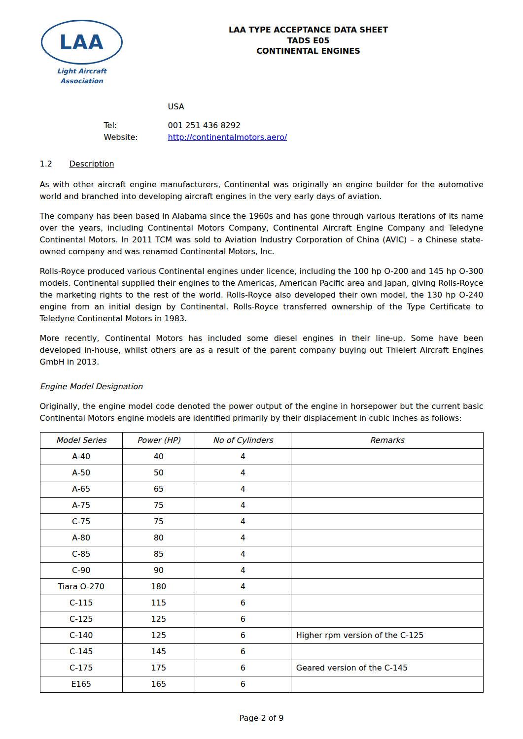LAA
Light Aircraft Association
LAA TYPE ACCEPTANCE DATA SHEET
TADS E05
CONTINENTAL ENGINES
USA
Tel:
001 251 436 8292
Website:
http://continentalmotors.aero/
1.2 Description
As with other aircraft engine manufacturers, Continental was originally an engine builder for the automotive world and branched into developing aircraft engines in the very early days of aviation.
The company has been based in Alabama since the 1960s and has gone through various iterations of its name over the years, including Continental Motors Company, Continental Aircraft Engine Company and Teledyne Continental Motors. In 2011 TCM was sold to Aviation Industry Corporation of China (AVIC) – a Chinese state-owned company and was renamed Continental Motors, Inc.
Rolls-Royce produced various Continental engines under licence, including the 100 hp O-200 and 145 hp O-300 models. Continental supplied their engines to the Americas, American Pacific area and Japan, giving Rolls-Royce the marketing rights to the rest of the world. Rolls-Royce also developed their own model, the 130 hp O-240 engine from an initial design by Continental. Rolls-Royce transferred ownership of the Type Certificate to Teledyne Continental Motors in 1983.
More recently, Continental Motors has included some diesel engines in their line-up. Some have been developed in-house, whilst others are as a result of the parent company buying out Thielert Aircraft Engines GmbH in 2013.
Engine Model Designation
Originally, the engine model code denoted the power output of the engine in horsepower but the current basic Continental Motors engine models are identified primarily by their displacement in cubic inches as follows:
| Model Series | Power (HP) | No of Cylinders | Remarks |
| --- | --- | --- | --- |
| A-40 | 40 | 4 | |
| A-50 | 50 | 4 | |
| A-65 | 65 | 4 | |
| A-75 | 75 | 4 | |
| C-75 | 75 | 4 | |
| A-80 | 80 | 4 | |
| C-85 | 85 | 4 | |
| C-90 | 90 | 4 | |
| Tiara O-270 | 180 | 4 | |
| C-115 | 115 | 6 | |
| C-125 | 125 | 6 | |
| C-140 | 125 | 6 | Higher rpm version of the C-125 |
| C-145 | 145 | 6 | |
| C-175 | 175 | 6 | Geared version of the C-145 |
| E165 | 165 | 6 | |
Page 2 of 9